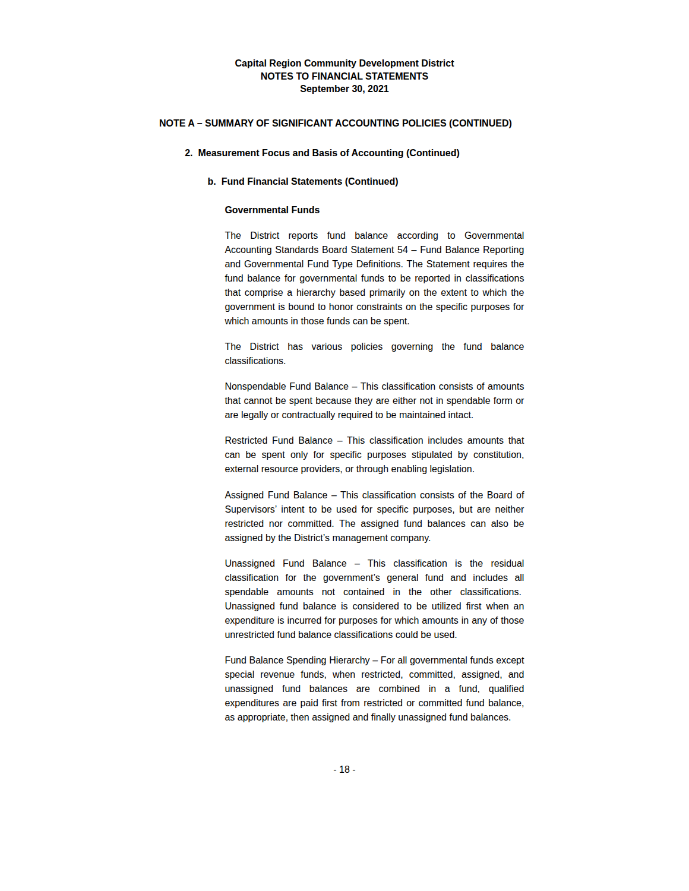Capital Region Community Development District
NOTES TO FINANCIAL STATEMENTS
September 30, 2021
NOTE A – SUMMARY OF SIGNIFICANT ACCOUNTING POLICIES (CONTINUED)
2. Measurement Focus and Basis of Accounting (Continued)
b. Fund Financial Statements (Continued)
Governmental Funds
The District reports fund balance according to Governmental Accounting Standards Board Statement 54 – Fund Balance Reporting and Governmental Fund Type Definitions. The Statement requires the fund balance for governmental funds to be reported in classifications that comprise a hierarchy based primarily on the extent to which the government is bound to honor constraints on the specific purposes for which amounts in those funds can be spent.
The District has various policies governing the fund balance classifications.
Nonspendable Fund Balance – This classification consists of amounts that cannot be spent because they are either not in spendable form or are legally or contractually required to be maintained intact.
Restricted Fund Balance – This classification includes amounts that can be spent only for specific purposes stipulated by constitution, external resource providers, or through enabling legislation.
Assigned Fund Balance – This classification consists of the Board of Supervisors’ intent to be used for specific purposes, but are neither restricted nor committed. The assigned fund balances can also be assigned by the District’s management company.
Unassigned Fund Balance – This classification is the residual classification for the government’s general fund and includes all spendable amounts not contained in the other classifications. Unassigned fund balance is considered to be utilized first when an expenditure is incurred for purposes for which amounts in any of those unrestricted fund balance classifications could be used.
Fund Balance Spending Hierarchy – For all governmental funds except special revenue funds, when restricted, committed, assigned, and unassigned fund balances are combined in a fund, qualified expenditures are paid first from restricted or committed fund balance, as appropriate, then assigned and finally unassigned fund balances.
- 18 -